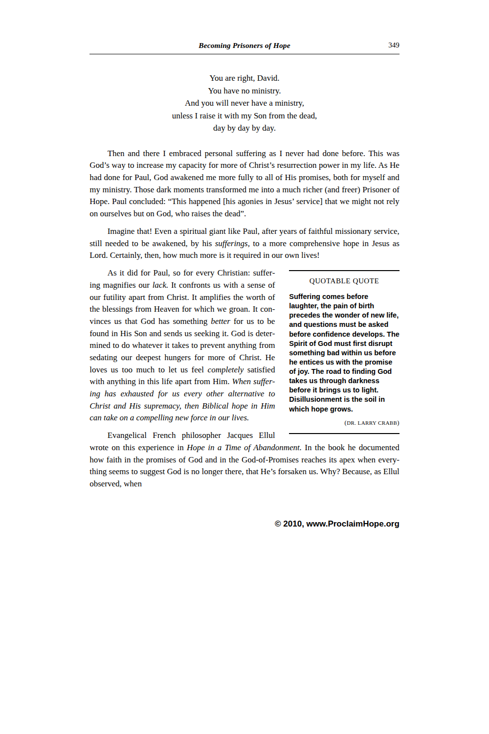Becoming Prisoners of Hope 349
You are right, David.
You have no ministry.
And you will never have a ministry,
unless I raise it with my Son from the dead,
day by day by day.
Then and there I embraced personal suffering as I never had done before. This was God’s way to increase my capacity for more of Christ’s resurrection power in my life. As He had done for Paul, God awakened me more fully to all of His promises, both for myself and my ministry. Those dark moments transformed me into a much richer (and freer) Prisoner of Hope. Paul concluded: “This happened [his agonies in Jesus’ service] that we might not rely on ourselves but on God, who raises the dead”.
Imagine that! Even a spiritual giant like Paul, after years of faithful missionary service, still needed to be awakened, by his sufferings, to a more comprehensive hope in Jesus as Lord. Certainly, then, how much more is it required in our own lives!
Quotable Quote
Suffering comes before laughter, the pain of birth precedes the wonder of new life, and questions must be asked before confidence develops. The Spirit of God must first disrupt something bad within us before he entices us with the promise of joy. The road to finding God takes us through darkness before it brings us to light. Disillusionment is the soil in which hope grows.
(Dr. Larry Crabb)
As it did for Paul, so for every Christian: suffering magnifies our lack. It confronts us with a sense of our futility apart from Christ. It amplifies the worth of the blessings from Heaven for which we groan. It convinces us that God has something better for us to be found in His Son and sends us seeking it. God is determined to do whatever it takes to prevent anything from sedating our deepest hungers for more of Christ. He loves us too much to let us feel completely satisfied with anything in this life apart from Him. When suffering has exhausted for us every other alternative to Christ and His supremacy, then Biblical hope in Him can take on a compelling new force in our lives.
Evangelical French philosopher Jacques Ellul wrote on this experience in Hope in a Time of Abandonment. In the book he documented how faith in the promises of God and in the God-of-Promises reaches its apex when everything seems to suggest God is no longer there, that He’s forsaken us. Why? Because, as Ellul observed, when
© 2010, www.ProclaimHope.org